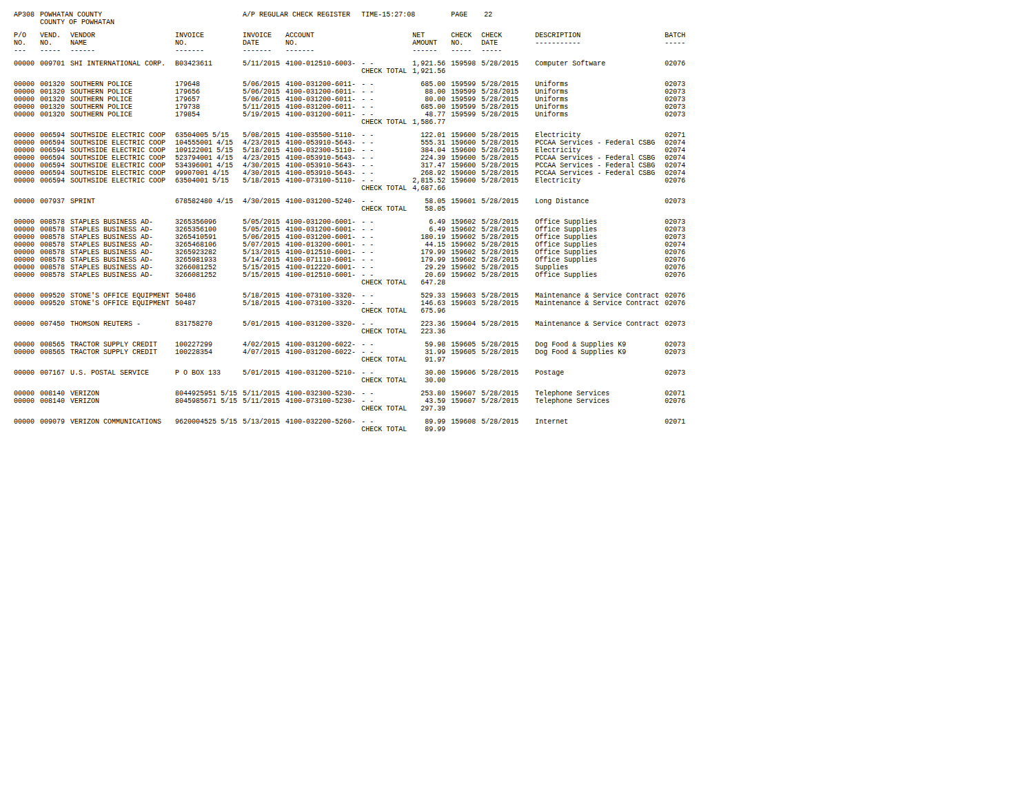| AP308 | POWHATAN COUNTY COUNTY OF POWHATAN | A/P REGULAR CHECK REGISTER | TIME-15:27:08 | PAGE 22 | | | |
| P/O | VEND. | VENDOR | INVOICE | INVOICE | ACCOUNT | | NET | CHECK | CHECK | | | DESCRIPTION | BATCH |
| NO. | NO. | NAME | NO. | DATE | NO. | | AMOUNT | NO. | DATE | | | ----------- | ----- |
| --- | ----- | ------ | ------- | ------- | ------- | | ------ | ----- | ----- | | | | |
| 00000 | 009701 | SHI INTERNATIONAL CORP. | B03423611 | 5/11/2015 | 4100-012510-6003- | - - | 1,921.56 | 159598 | 5/28/2015 | | | Computer Software | 02076 |
| | CHECK TOTAL | 1,921.56 | |
| 00000 | 001320 | SOUTHERN POLICE | 179648 | 5/06/2015 | 4100-031200-6011- | - - | 685.00 | 159599 | 5/28/2015 | | | Uniforms | 02073 |
| 00000 | 001320 | SOUTHERN POLICE | 179656 | 5/06/2015 | 4100-031200-6011- | - - | 88.00 | 159599 | 5/28/2015 | | | Uniforms | 02073 |
| 00000 | 001320 | SOUTHERN POLICE | 179657 | 5/06/2015 | 4100-031200-6011- | - - | 80.00 | 159599 | 5/28/2015 | | | Uniforms | 02073 |
| 00000 | 001320 | SOUTHERN POLICE | 179738 | 5/11/2015 | 4100-031200-6011- | - - | 685.00 | 159599 | 5/28/2015 | | | Uniforms | 02073 |
| 00000 | 001320 | SOUTHERN POLICE | 179854 | 5/19/2015 | 4100-031200-6011- | - - | 48.77 | 159599 | 5/28/2015 | | | Uniforms | 02073 |
| | CHECK TOTAL | 1,586.77 | |
| 00000 | 006594 | SOUTHSIDE ELECTRIC COOP | 63504005 5/15 | 5/08/2015 | 4100-035500-5110- | - - | 122.01 | 159600 | 5/28/2015 | | | Electricity | 02071 |
| 00000 | 006594 | SOUTHSIDE ELECTRIC COOP | 104555001 4/15 | 4/23/2015 | 4100-053910-5643- | - - | 555.31 | 159600 | 5/28/2015 | | | PCCAA Services - Federal CSBG | 02074 |
| 00000 | 006594 | SOUTHSIDE ELECTRIC COOP | 109122001 5/15 | 5/18/2015 | 4100-032300-5110- | - - | 384.04 | 159600 | 5/28/2015 | | | Electricity | 02074 |
| 00000 | 006594 | SOUTHSIDE ELECTRIC COOP | 523794001 4/15 | 4/23/2015 | 4100-053910-5643- | - - | 224.39 | 159600 | 5/28/2015 | | | PCCAA Services - Federal CSBG | 02074 |
| 00000 | 006594 | SOUTHSIDE ELECTRIC COOP | 534396001 4/15 | 4/30/2015 | 4100-053910-5643- | - - | 317.47 | 159600 | 5/28/2015 | | | PCCAA Services - Federal CSBG | 02074 |
| 00000 | 006594 | SOUTHSIDE ELECTRIC COOP | 99907001 4/15 | 4/30/2015 | 4100-053910-5643- | - - | 268.92 | 159600 | 5/28/2015 | | | PCCAA Services - Federal CSBG | 02074 |
| 00000 | 006594 | SOUTHSIDE ELECTRIC COOP | 63504001 5/15 | 5/18/2015 | 4100-073100-5110- | - - | 2,815.52 | 159600 | 5/28/2015 | | | Electricity | 02076 |
| | CHECK TOTAL | 4,687.66 | |
| 00000 | 007937 | SPRINT | 678582480 4/15 | 4/30/2015 | 4100-031200-5240- | - - | 58.05 | 159601 | 5/28/2015 | | | Long Distance | 02073 |
| | CHECK TOTAL | 58.05 | |
| 00000 | 008578 | STAPLES BUSINESS AD- | 3265356096 | 5/05/2015 | 4100-031200-6001- | - - | 6.49 | 159602 | 5/28/2015 | | | Office Supplies | 02073 |
| 00000 | 008578 | STAPLES BUSINESS AD- | 3265356100 | 5/05/2015 | 4100-031200-6001- | - - | 6.49 | 159602 | 5/28/2015 | | | Office Supplies | 02073 |
| 00000 | 008578 | STAPLES BUSINESS AD- | 3265410591 | 5/06/2015 | 4100-031200-6001- | - - | 180.19 | 159602 | 5/28/2015 | | | Office Supplies | 02073 |
| 00000 | 008578 | STAPLES BUSINESS AD- | 3265468106 | 5/07/2015 | 4100-013200-6001- | - - | 44.15 | 159602 | 5/28/2015 | | | Office Supplies | 02074 |
| 00000 | 008578 | STAPLES BUSINESS AD- | 3265923282 | 5/13/2015 | 4100-012510-6001- | - - | 179.99 | 159602 | 5/28/2015 | | | Office Supplies | 02076 |
| 00000 | 008578 | STAPLES BUSINESS AD- | 3265981933 | 5/14/2015 | 4100-071110-6001- | - - | 179.99 | 159602 | 5/28/2015 | | | Office Supplies | 02076 |
| 00000 | 008578 | STAPLES BUSINESS AD- | 3266081252 | 5/15/2015 | 4100-012220-6001- | - - | 29.29 | 159602 | 5/28/2015 | | | Supplies | 02076 |
| 00000 | 008578 | STAPLES BUSINESS AD- | 3266081252 | 5/15/2015 | 4100-012510-6001- | - - | 20.69 | 159602 | 5/28/2015 | | | Office Supplies | 02076 |
| | CHECK TOTAL | 647.28 | |
| 00000 | 009520 | STONE'S OFFICE EQUIPMENT | 50486 | 5/18/2015 | 4100-073100-3320- | - - | 529.33 | 159603 | 5/28/2015 | | | Maintenance & Service Contract | 02076 |
| 00000 | 009520 | STONE'S OFFICE EQUIPMENT | 50487 | 5/18/2015 | 4100-073100-3320- | - - | 146.63 | 159603 | 5/28/2015 | | | Maintenance & Service Contract | 02076 |
| | CHECK TOTAL | 675.96 | |
| 00000 | 007450 | THOMSON REUTERS - | 831758270 | 5/01/2015 | 4100-031200-3320- | - - | 223.36 | 159604 | 5/28/2015 | | | Maintenance & Service Contract | 02073 |
| | CHECK TOTAL | 223.36 | |
| 00000 | 008565 | TRACTOR SUPPLY CREDIT | 100227299 | 4/02/2015 | 4100-031200-6022- | - - | 59.98 | 159605 | 5/28/2015 | | | Dog Food & Supplies K9 | 02073 |
| 00000 | 008565 | TRACTOR SUPPLY CREDIT | 100228354 | 4/07/2015 | 4100-031200-6022- | - - | 31.99 | 159605 | 5/28/2015 | | | Dog Food & Supplies K9 | 02073 |
| | CHECK TOTAL | 91.97 | |
| 00000 | 007167 | U.S. POSTAL SERVICE | P O BOX 133 | 5/01/2015 | 4100-031200-5210- | - - | 30.00 | 159606 | 5/28/2015 | | | Postage | 02073 |
| | CHECK TOTAL | 30.00 | |
| 00000 | 008140 | VERIZON | 8044925951 5/15 | 5/11/2015 | 4100-032300-5230- | - - | 253.80 | 159607 | 5/28/2015 | | | Telephone Services | 02071 |
| 00000 | 008140 | VERIZON | 8045985671 5/15 | 5/11/2015 | 4100-073100-5230- | - - | 43.59 | 159607 | 5/28/2015 | | | Telephone Services | 02076 |
| | CHECK TOTAL | 297.39 | |
| 00000 | 009079 | VERIZON COMMUNICATIONS | 9620004525 5/15 | 5/13/2015 | 4100-032200-5260- | - - | 89.99 | 159608 | 5/28/2015 | | | Internet | 02071 |
| | CHECK TOTAL | 89.99 | |